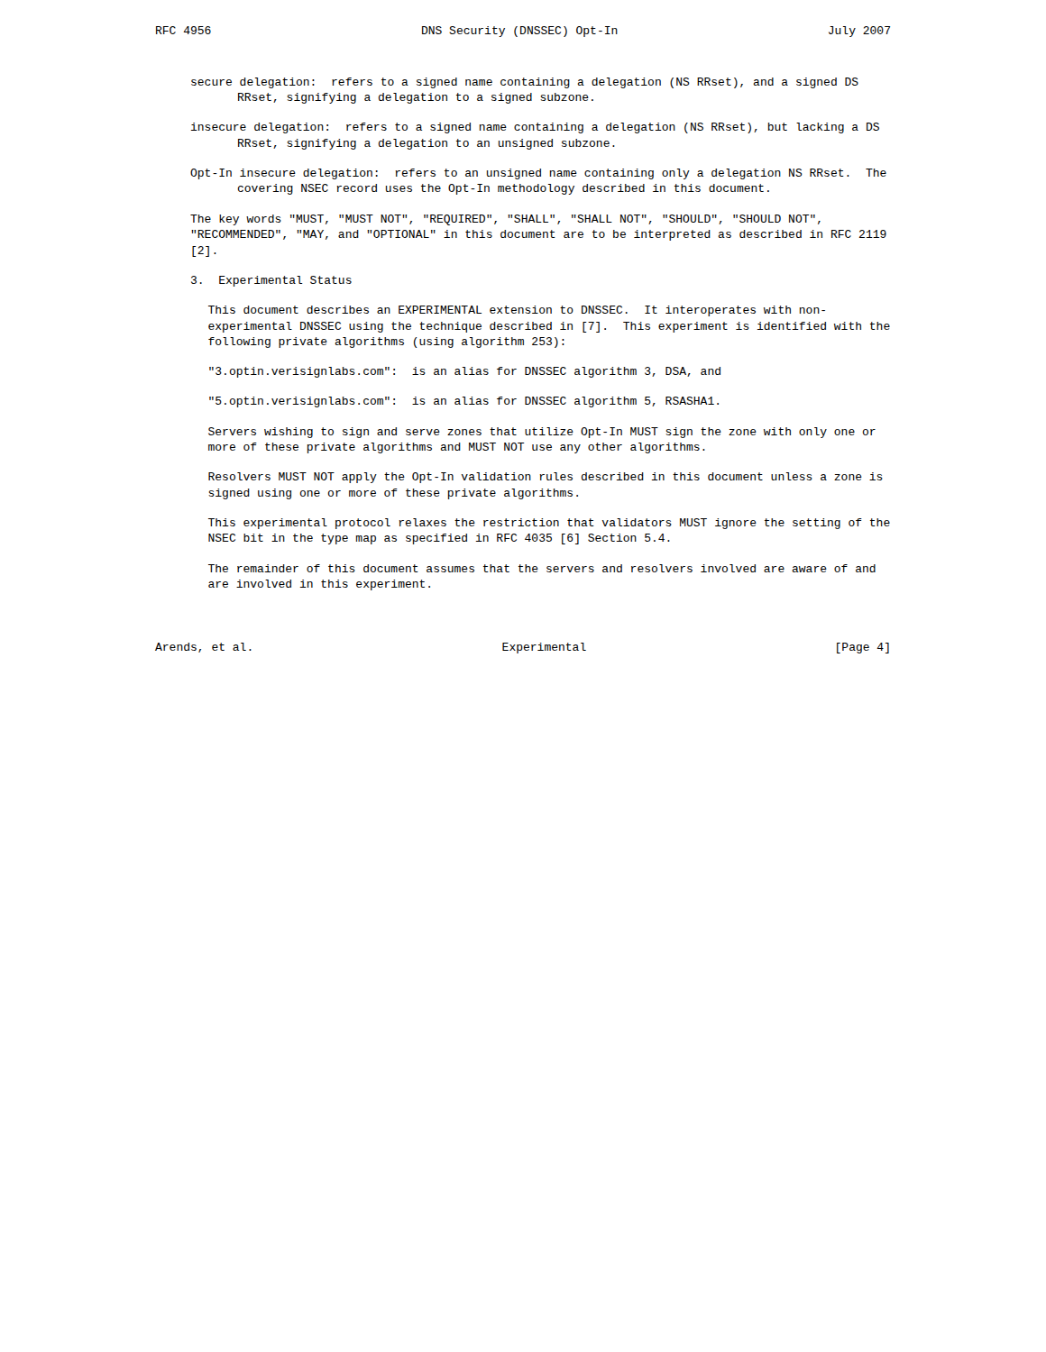RFC 4956 DNS Security (DNSSEC) Opt-In July 2007
secure delegation: refers to a signed name containing a delegation (NS RRset), and a signed DS RRset, signifying a delegation to a signed subzone.
insecure delegation: refers to a signed name containing a delegation (NS RRset), but lacking a DS RRset, signifying a delegation to an unsigned subzone.
Opt-In insecure delegation: refers to an unsigned name containing only a delegation NS RRset. The covering NSEC record uses the Opt-In methodology described in this document.
The key words "MUST, "MUST NOT", "REQUIRED", "SHALL", "SHALL NOT", "SHOULD", "SHOULD NOT", "RECOMMENDED", "MAY, and "OPTIONAL" in this document are to be interpreted as described in RFC 2119 [2].
3. Experimental Status
This document describes an EXPERIMENTAL extension to DNSSEC. It interoperates with non-experimental DNSSEC using the technique described in [7]. This experiment is identified with the following private algorithms (using algorithm 253):
"3.optin.verisignlabs.com": is an alias for DNSSEC algorithm 3, DSA, and
"5.optin.verisignlabs.com": is an alias for DNSSEC algorithm 5, RSASHA1.
Servers wishing to sign and serve zones that utilize Opt-In MUST sign the zone with only one or more of these private algorithms and MUST NOT use any other algorithms.
Resolvers MUST NOT apply the Opt-In validation rules described in this document unless a zone is signed using one or more of these private algorithms.
This experimental protocol relaxes the restriction that validators MUST ignore the setting of the NSEC bit in the type map as specified in RFC 4035 [6] Section 5.4.
The remainder of this document assumes that the servers and resolvers involved are aware of and are involved in this experiment.
Arends, et al. Experimental [Page 4]